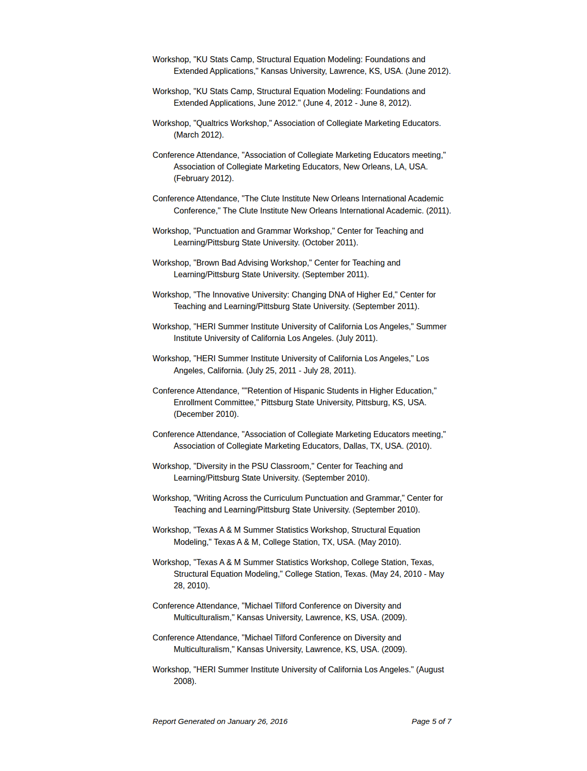Workshop, "KU Stats Camp, Structural Equation Modeling: Foundations and Extended Applications," Kansas University, Lawrence, KS, USA. (June 2012).
Workshop, "KU Stats Camp, Structural Equation Modeling: Foundations and Extended Applications, June 2012." (June 4, 2012 - June 8, 2012).
Workshop, "Qualtrics Workshop," Association of Collegiate Marketing Educators. (March 2012).
Conference Attendance, "Association of Collegiate Marketing Educators meeting," Association of Collegiate Marketing Educators, New Orleans, LA, USA. (February 2012).
Conference Attendance, "The Clute Institute New Orleans International Academic Conference," The Clute Institute New Orleans International Academic. (2011).
Workshop, "Punctuation and Grammar Workshop," Center for Teaching and Learning/Pittsburg State University. (October 2011).
Workshop, "Brown Bad Advising Workshop," Center for Teaching and Learning/Pittsburg State University. (September 2011).
Workshop, "The Innovative University: Changing DNA of Higher Ed," Center for Teaching and Learning/Pittsburg State University. (September 2011).
Workshop, "HERI Summer Institute University of California Los Angeles," Summer Institute University of California Los Angeles. (July 2011).
Workshop, "HERI Summer Institute University of California Los Angeles," Los Angeles, California. (July 25, 2011 - July 28, 2011).
Conference Attendance, ""Retention of Hispanic Students in Higher Education," Enrollment Committee," Pittsburg State University, Pittsburg, KS, USA. (December 2010).
Conference Attendance, "Association of Collegiate Marketing Educators meeting," Association of Collegiate Marketing Educators, Dallas, TX, USA. (2010).
Workshop, "Diversity in the PSU Classroom," Center for Teaching and Learning/Pittsburg State University. (September 2010).
Workshop, "Writing Across the Curriculum Punctuation and Grammar," Center for Teaching and Learning/Pittsburg State University. (September 2010).
Workshop, "Texas A & M Summer Statistics Workshop, Structural Equation Modeling," Texas A & M, College Station, TX, USA. (May 2010).
Workshop, "Texas A & M Summer Statistics Workshop, College Station, Texas, Structural Equation Modeling," College Station, Texas. (May 24, 2010 - May 28, 2010).
Conference Attendance, "Michael Tilford Conference on Diversity and Multiculturalism," Kansas University, Lawrence, KS, USA. (2009).
Conference Attendance, "Michael Tilford Conference on Diversity and Multiculturalism," Kansas University, Lawrence, KS, USA. (2009).
Workshop, "HERI Summer Institute University of California Los Angeles." (August 2008).
Report Generated on January 26, 2016 Page 5 of 7